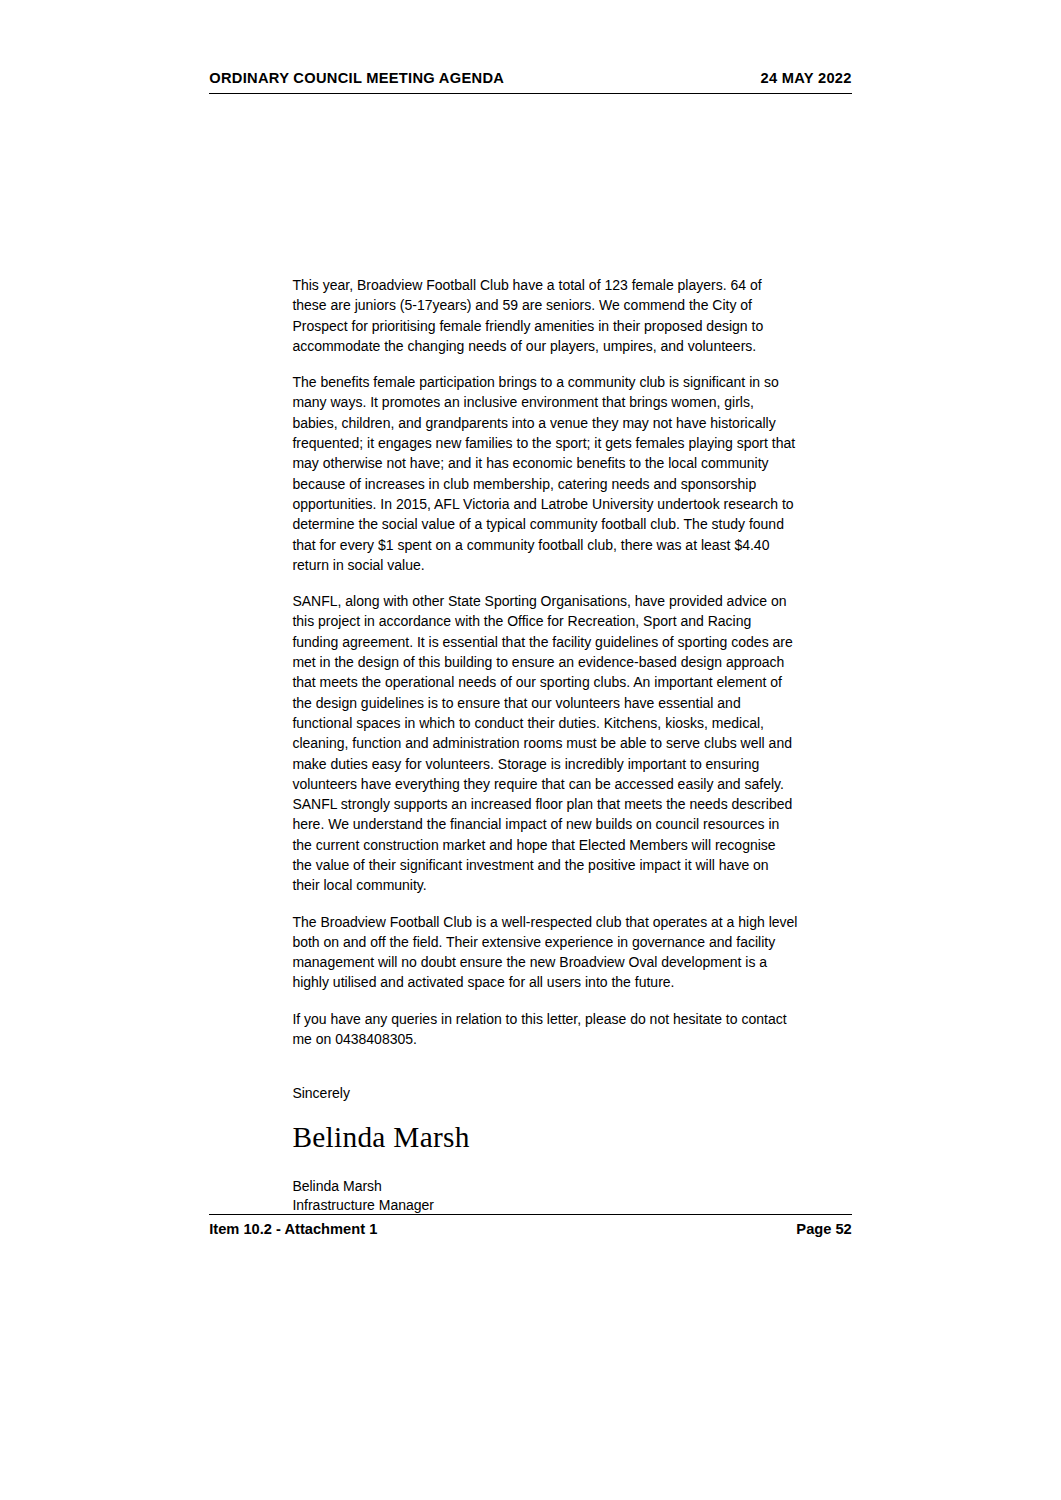ORDINARY COUNCIL MEETING AGENDA 24 MAY 2022
This year, Broadview Football Club have a total of 123 female players. 64 of these are juniors (5-17years) and 59 are seniors. We commend the City of Prospect for prioritising female friendly amenities in their proposed design to accommodate the changing needs of our players, umpires, and volunteers.
The benefits female participation brings to a community club is significant in so many ways. It promotes an inclusive environment that brings women, girls, babies, children, and grandparents into a venue they may not have historically frequented; it engages new families to the sport; it gets females playing sport that may otherwise not have; and it has economic benefits to the local community because of increases in club membership, catering needs and sponsorship opportunities. In 2015, AFL Victoria and Latrobe University undertook research to determine the social value of a typical community football club. The study found that for every $1 spent on a community football club, there was at least $4.40 return in social value.
SANFL, along with other State Sporting Organisations, have provided advice on this project in accordance with the Office for Recreation, Sport and Racing funding agreement. It is essential that the facility guidelines of sporting codes are met in the design of this building to ensure an evidence-based design approach that meets the operational needs of our sporting clubs. An important element of the design guidelines is to ensure that our volunteers have essential and functional spaces in which to conduct their duties. Kitchens, kiosks, medical, cleaning, function and administration rooms must be able to serve clubs well and make duties easy for volunteers. Storage is incredibly important to ensuring volunteers have everything they require that can be accessed easily and safely. SANFL strongly supports an increased floor plan that meets the needs described here. We understand the financial impact of new builds on council resources in the current construction market and hope that Elected Members will recognise the value of their significant investment and the positive impact it will have on their local community.
The Broadview Football Club is a well-respected club that operates at a high level both on and off the field. Their extensive experience in governance and facility management will no doubt ensure the new Broadview Oval development is a highly utilised and activated space for all users into the future.
If you have any queries in relation to this letter, please do not hesitate to contact me on 0438408305.
Sincerely
Belinda Marsh
Belinda Marsh
Infrastructure Manager
Item 10.2 - Attachment 1 Page 52